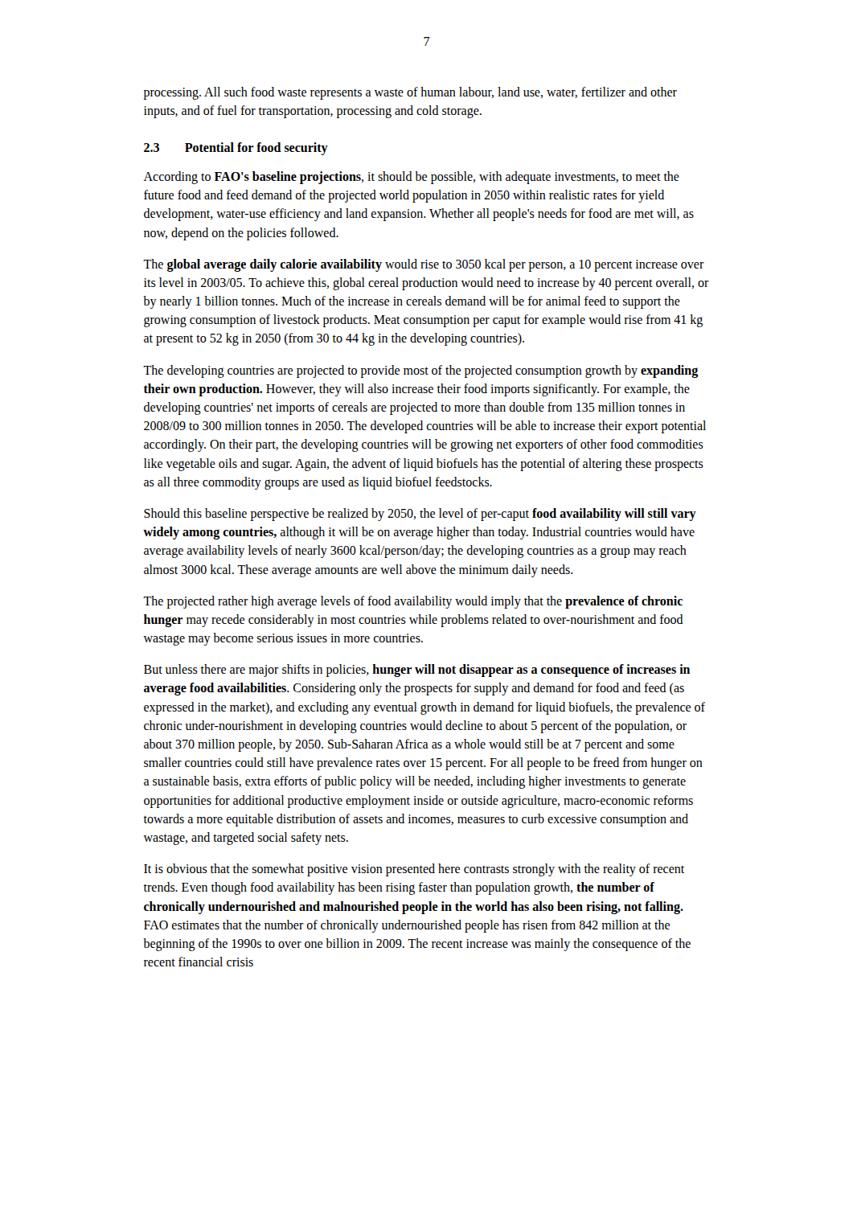7
processing. All such food waste represents a waste of human labour, land use, water, fertilizer and other inputs, and of fuel for transportation, processing and cold storage.
2.3 Potential for food security
According to FAO's baseline projections, it should be possible, with adequate investments, to meet the future food and feed demand of the projected world population in 2050 within realistic rates for yield development, water-use efficiency and land expansion. Whether all people's needs for food are met will, as now, depend on the policies followed.
The global average daily calorie availability would rise to 3050 kcal per person, a 10 percent increase over its level in 2003/05. To achieve this, global cereal production would need to increase by 40 percent overall, or by nearly 1 billion tonnes. Much of the increase in cereals demand will be for animal feed to support the growing consumption of livestock products. Meat consumption per caput for example would rise from 41 kg at present to 52 kg in 2050 (from 30 to 44 kg in the developing countries).
The developing countries are projected to provide most of the projected consumption growth by expanding their own production. However, they will also increase their food imports significantly. For example, the developing countries' net imports of cereals are projected to more than double from 135 million tonnes in 2008/09 to 300 million tonnes in 2050. The developed countries will be able to increase their export potential accordingly. On their part, the developing countries will be growing net exporters of other food commodities like vegetable oils and sugar. Again, the advent of liquid biofuels has the potential of altering these prospects as all three commodity groups are used as liquid biofuel feedstocks.
Should this baseline perspective be realized by 2050, the level of per-caput food availability will still vary widely among countries, although it will be on average higher than today. Industrial countries would have average availability levels of nearly 3600 kcal/person/day; the developing countries as a group may reach almost 3000 kcal. These average amounts are well above the minimum daily needs.
The projected rather high average levels of food availability would imply that the prevalence of chronic hunger may recede considerably in most countries while problems related to over-nourishment and food wastage may become serious issues in more countries.
But unless there are major shifts in policies, hunger will not disappear as a consequence of increases in average food availabilities. Considering only the prospects for supply and demand for food and feed (as expressed in the market), and excluding any eventual growth in demand for liquid biofuels, the prevalence of chronic under-nourishment in developing countries would decline to about 5 percent of the population, or about 370 million people, by 2050. Sub-Saharan Africa as a whole would still be at 7 percent and some smaller countries could still have prevalence rates over 15 percent. For all people to be freed from hunger on a sustainable basis, extra efforts of public policy will be needed, including higher investments to generate opportunities for additional productive employment inside or outside agriculture, macro-economic reforms towards a more equitable distribution of assets and incomes, measures to curb excessive consumption and wastage, and targeted social safety nets.
It is obvious that the somewhat positive vision presented here contrasts strongly with the reality of recent trends. Even though food availability has been rising faster than population growth, the number of chronically undernourished and malnourished people in the world has also been rising, not falling. FAO estimates that the number of chronically undernourished people has risen from 842 million at the beginning of the 1990s to over one billion in 2009. The recent increase was mainly the consequence of the recent financial crisis